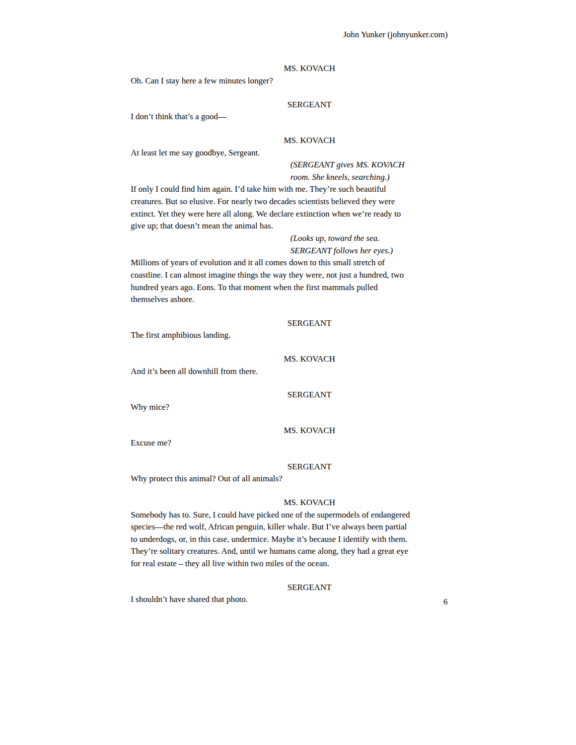John Yunker (johnyunker.com)
MS. KOVACH
Oh. Can I stay here a few minutes longer?
SERGEANT
I don’t think that’s a good—
MS. KOVACH
At least let me say goodbye, Sergeant.
(SERGEANT gives MS. KOVACH room. She kneels, searching.)
If only I could find him again. I’d take him with me. They’re such beautiful creatures. But so elusive. For nearly two decades scientists believed they were extinct. Yet they were here all along. We declare extinction when we’re ready to give up; that doesn’t mean the animal has.
(Looks up, toward the sea. SERGEANT follows her eyes.)
Millions of years of evolution and it all comes down to this small stretch of coastline. I can almost imagine things the way they were, not just a hundred, two hundred years ago. Eons. To that moment when the first mammals pulled themselves ashore.
SERGEANT
The first amphibious landing.
MS. KOVACH
And it’s been all downhill from there.
SERGEANT
Why mice?
MS. KOVACH
Excuse me?
SERGEANT
Why protect this animal? Out of all animals?
MS. KOVACH
Somebody has to. Sure, I could have picked one of the supermodels of endangered species—the red wolf, African penguin, killer whale. But I’ve always been partial to underdogs, or, in this case, undermice. Maybe it’s because I identify with them. They’re solitary creatures. And, until we humans came along, they had a great eye for real estate – they all live within two miles of the ocean.
SERGEANT
I shouldn’t have shared that photo.
6